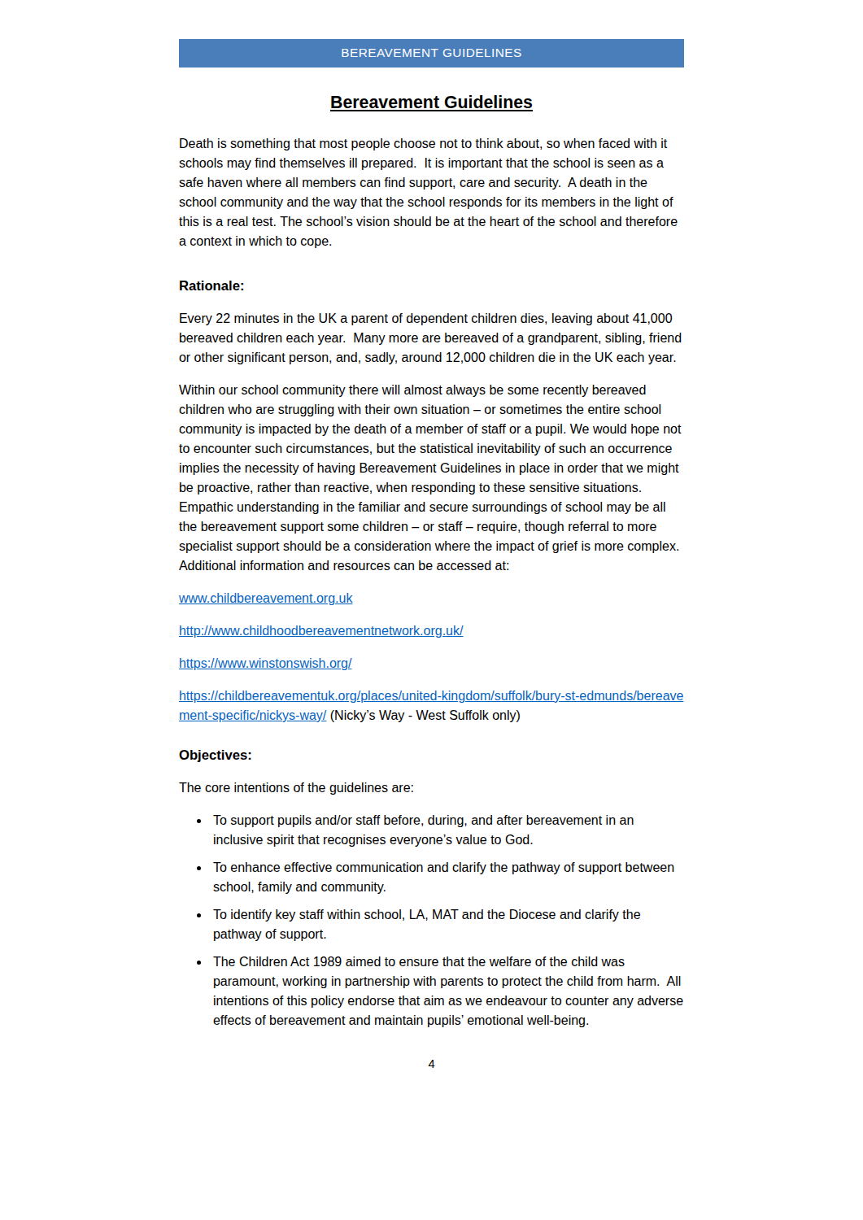BEREAVEMENT GUIDELINES
Bereavement Guidelines
Death is something that most people choose not to think about, so when faced with it schools may find themselves ill prepared. It is important that the school is seen as a safe haven where all members can find support, care and security. A death in the school community and the way that the school responds for its members in the light of this is a real test. The school’s vision should be at the heart of the school and therefore a context in which to cope.
Rationale:
Every 22 minutes in the UK a parent of dependent children dies, leaving about 41,000 bereaved children each year. Many more are bereaved of a grandparent, sibling, friend or other significant person, and, sadly, around 12,000 children die in the UK each year.
Within our school community there will almost always be some recently bereaved children who are struggling with their own situation – or sometimes the entire school community is impacted by the death of a member of staff or a pupil. We would hope not to encounter such circumstances, but the statistical inevitability of such an occurrence implies the necessity of having Bereavement Guidelines in place in order that we might be proactive, rather than reactive, when responding to these sensitive situations. Empathic understanding in the familiar and secure surroundings of school may be all the bereavement support some children – or staff – require, though referral to more specialist support should be a consideration where the impact of grief is more complex. Additional information and resources can be accessed at:
www.childbereavement.org.uk
http://www.childhoodbereavementnetwork.org.uk/
https://www.winstonswish.org/
https://childbereavementuk.org/places/united-kingdom/suffolk/bury-st-edmunds/bereavement-specific/nickys-way/ (Nicky’s Way - West Suffolk only)
Objectives:
The core intentions of the guidelines are:
To support pupils and/or staff before, during, and after bereavement in an inclusive spirit that recognises everyone’s value to God.
To enhance effective communication and clarify the pathway of support between school, family and community.
To identify key staff within school, LA, MAT and the Diocese and clarify the pathway of support.
The Children Act 1989 aimed to ensure that the welfare of the child was paramount, working in partnership with parents to protect the child from harm. All intentions of this policy endorse that aim as we endeavour to counter any adverse effects of bereavement and maintain pupils’ emotional well-being.
4